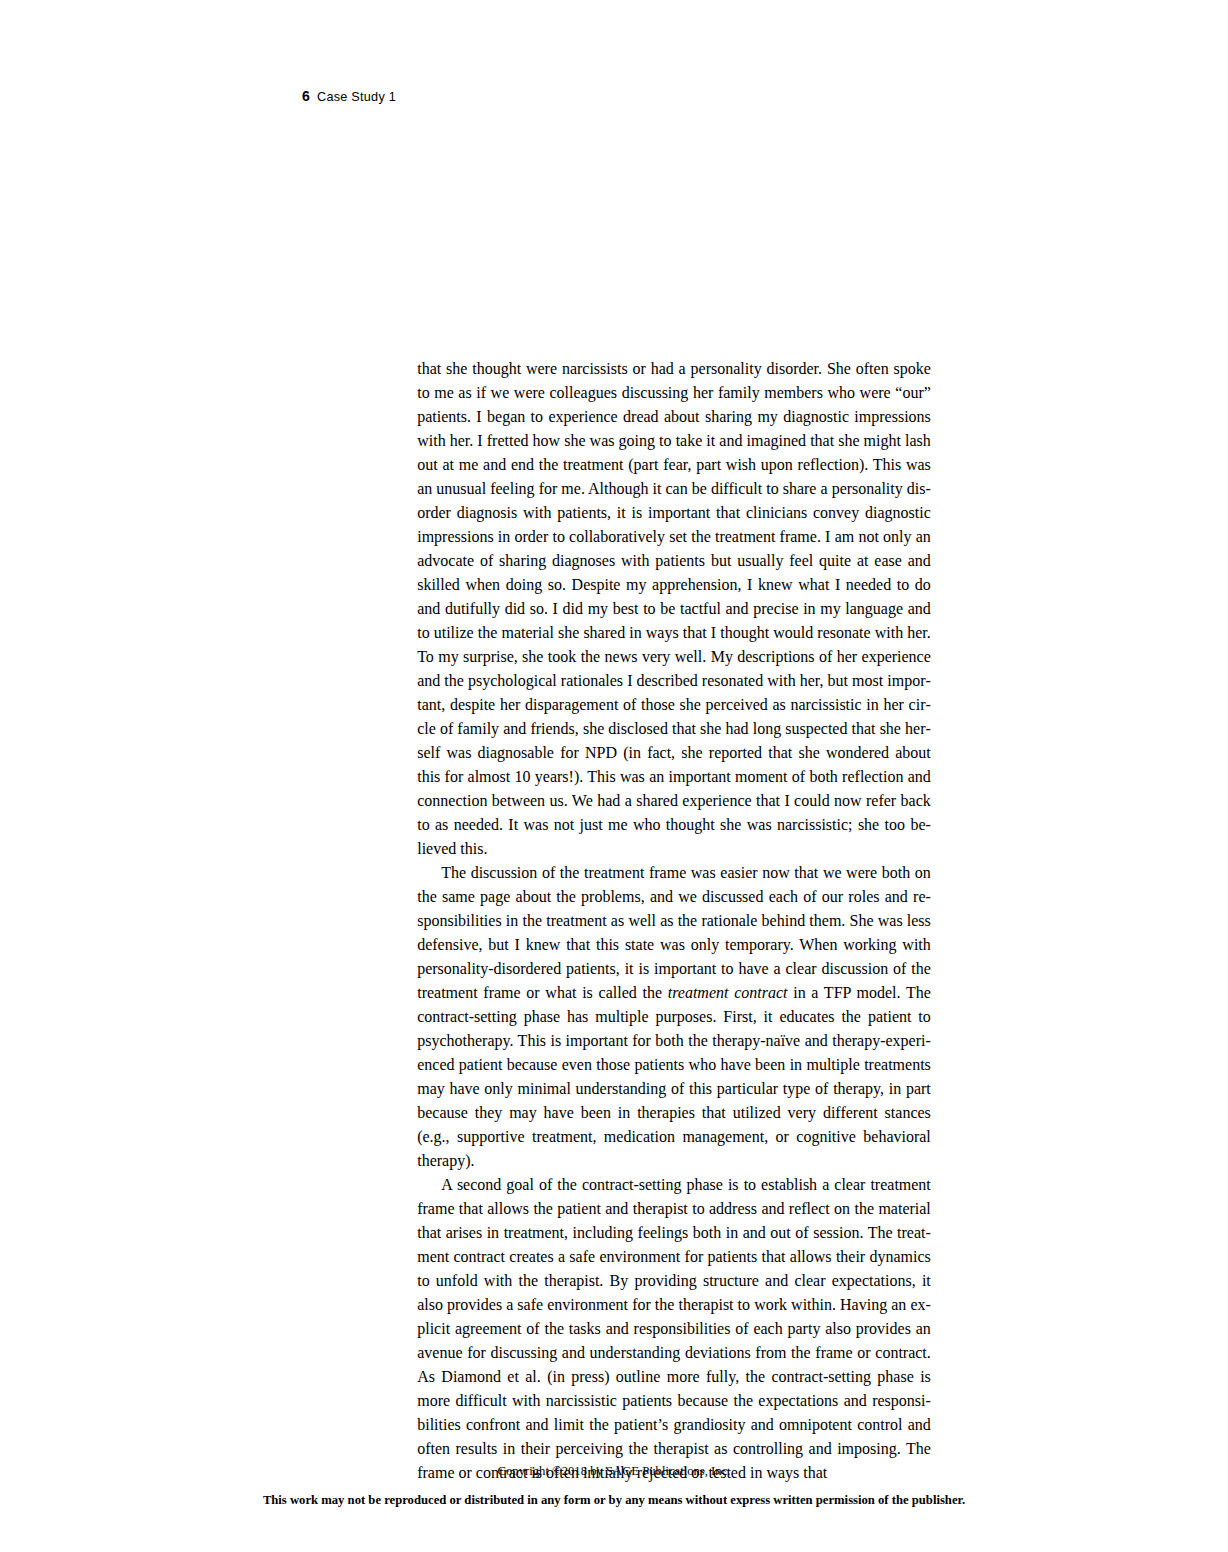6 Case Study 1
that she thought were narcissists or had a personality disorder. She often spoke to me as if we were colleagues discussing her family members who were “our” patients. I began to experience dread about sharing my diagnostic impressions with her. I fretted how she was going to take it and imagined that she might lash out at me and end the treatment (part fear, part wish upon reflection). This was an unusual feeling for me. Although it can be difficult to share a personality disorder diagnosis with patients, it is important that clinicians convey diagnostic impressions in order to collaboratively set the treatment frame. I am not only an advocate of sharing diagnoses with patients but usually feel quite at ease and skilled when doing so. Despite my apprehension, I knew what I needed to do and dutifully did so. I did my best to be tactful and precise in my language and to utilize the material she shared in ways that I thought would resonate with her. To my surprise, she took the news very well. My descriptions of her experience and the psychological rationales I described resonated with her, but most important, despite her disparagement of those she perceived as narcissistic in her circle of family and friends, she disclosed that she had long suspected that she herself was diagnosable for NPD (in fact, she reported that she wondered about this for almost 10 years!). This was an important moment of both reflection and connection between us. We had a shared experience that I could now refer back to as needed. It was not just me who thought she was narcissistic; she too believed this.
The discussion of the treatment frame was easier now that we were both on the same page about the problems, and we discussed each of our roles and responsibilities in the treatment as well as the rationale behind them. She was less defensive, but I knew that this state was only temporary. When working with personality-disordered patients, it is important to have a clear discussion of the treatment frame or what is called the treatment contract in a TFP model. The contract-setting phase has multiple purposes. First, it educates the patient to psychotherapy. This is important for both the therapy-naïve and therapy-experienced patient because even those patients who have been in multiple treatments may have only minimal understanding of this particular type of therapy, in part because they may have been in therapies that utilized very different stances (e.g., supportive treatment, medication management, or cognitive behavioral therapy).
A second goal of the contract-setting phase is to establish a clear treatment frame that allows the patient and therapist to address and reflect on the material that arises in treatment, including feelings both in and out of session. The treatment contract creates a safe environment for patients that allows their dynamics to unfold with the therapist. By providing structure and clear expectations, it also provides a safe environment for the therapist to work within. Having an explicit agreement of the tasks and responsibilities of each party also provides an avenue for discussing and understanding deviations from the frame or contract. As Diamond et al. (in press) outline more fully, the contract-setting phase is more difficult with narcissistic patients because the expectations and responsibilities confront and limit the patient’s grandiosity and omnipotent control and often results in their perceiving the therapist as controlling and imposing. The frame or contract is often initially rejected or tested in ways that
Copyright ©2018 by SAGE Publications, Inc.
This work may not be reproduced or distributed in any form or by any means without express written permission of the publisher.